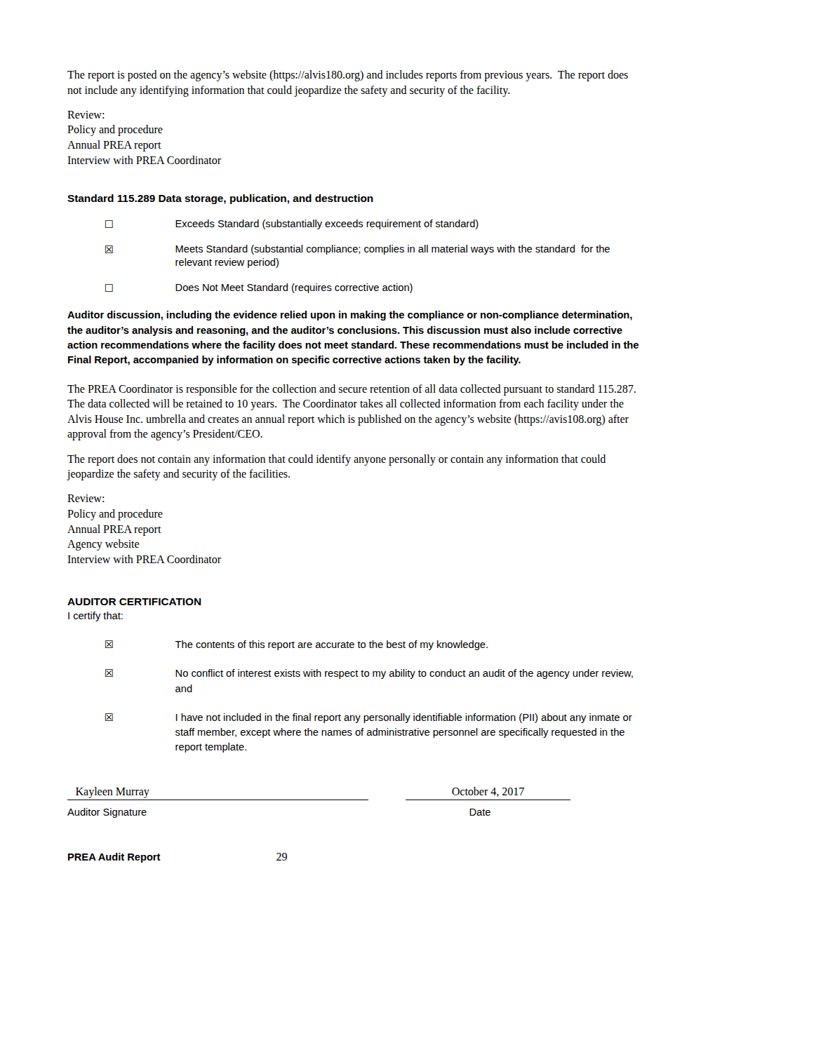The report is posted on the agency’s website (https://alvis180.org) and includes reports from previous years. The report does not include any identifying information that could jeopardize the safety and security of the facility.
Review:
Policy and procedure
Annual PREA report
Interview with PREA Coordinator
Standard 115.289 Data storage, publication, and destruction
☐
Exceeds Standard (substantially exceeds requirement of standard)
☒
Meets Standard (substantial compliance; complies in all material ways with the standard for the relevant review period)
☐
Does Not Meet Standard (requires corrective action)
Auditor discussion, including the evidence relied upon in making the compliance or non-compliance determination, the auditor’s analysis and reasoning, and the auditor’s conclusions. This discussion must also include corrective action recommendations where the facility does not meet standard. These recommendations must be included in the Final Report, accompanied by information on specific corrective actions taken by the facility.
The PREA Coordinator is responsible for the collection and secure retention of all data collected pursuant to standard 115.287. The data collected will be retained to 10 years. The Coordinator takes all collected information from each facility under the Alvis House Inc. umbrella and creates an annual report which is published on the agency’s website (https://avis108.org) after approval from the agency’s President/CEO.
The report does not contain any information that could identify anyone personally or contain any information that could jeopardize the safety and security of the facilities.
Review:
Policy and procedure
Annual PREA report
Agency website
Interview with PREA Coordinator
AUDITOR CERTIFICATION
I certify that:
☒
The contents of this report are accurate to the best of my knowledge.
☒
No conflict of interest exists with respect to my ability to conduct an audit of the agency under review, and
☒
I have not included in the final report any personally identifiable information (PII) about any inmate or staff member, except where the names of administrative personnel are specifically requested in the report template.
Kayleen Murray
October 4, 2017
Auditor Signature
Date
PREA Audit Report
29